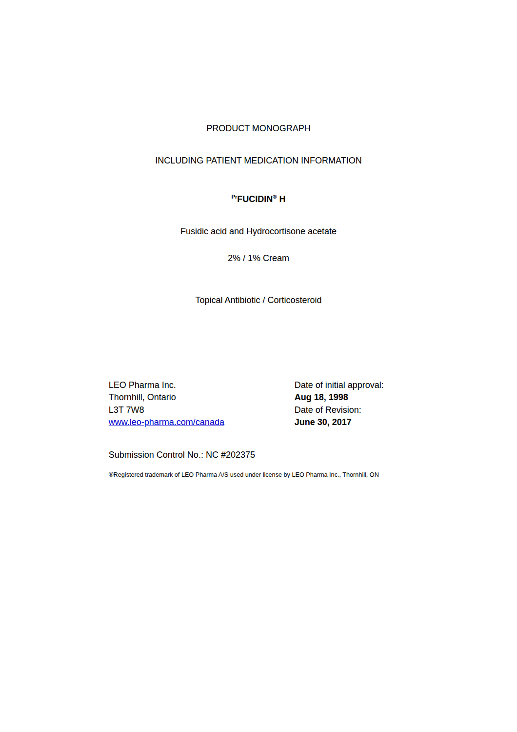PRODUCT MONOGRAPH
INCLUDING PATIENT MEDICATION INFORMATION
Pr FUCIDIN® H
Fusidic acid and Hydrocortisone acetate
2% / 1% Cream
Topical Antibiotic / Corticosteroid
| LEO Pharma Inc. Thornhill, Ontario L3T 7W8 www.leo-pharma.com/canada | Date of initial approval: Aug 18, 1998 Date of Revision: June 30, 2017 |
Submission Control No.: NC #202375
®Registered trademark of LEO Pharma A/S used under license by LEO Pharma Inc., Thornhill, ON